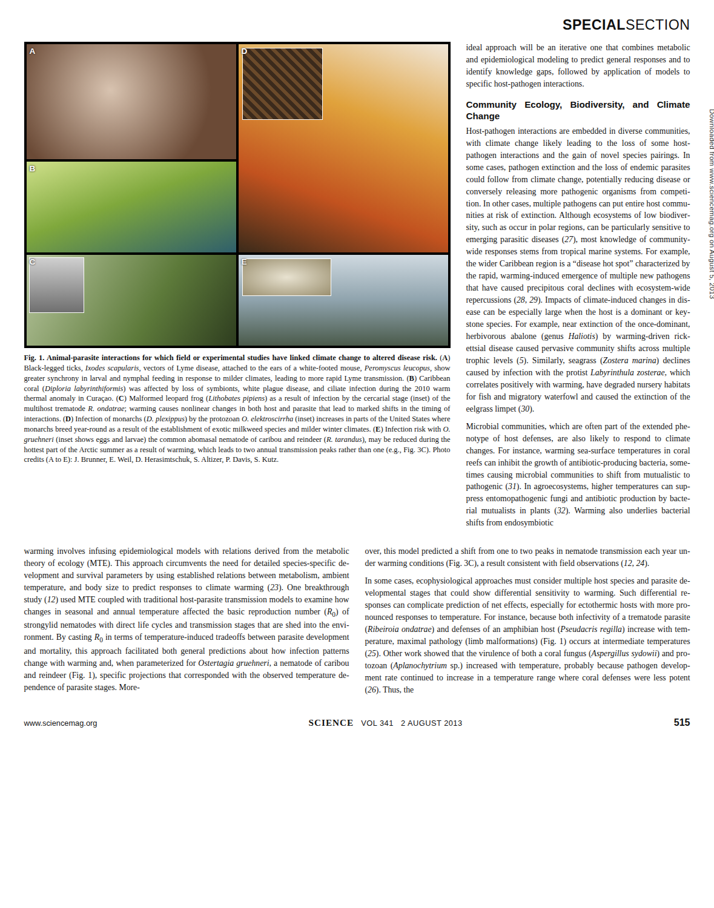SPECIALSECTION
Downloaded from www.sciencemag.org on August 5, 2013
A
D
B
C
E
Fig. 1. Animal-parasite interactions for which field or experimental studies have linked climate change to altered disease risk. (A) Black-legged ticks, Ixodes scapularis, vectors of Lyme disease, attached to the ears of a white-footed mouse, Peromyscus leucopus, show greater synchrony in larval and nymphal feeding in response to milder climates, leading to more rapid Lyme transmission. (B) Caribbean coral (Diploria labyrinthiformis) was affected by loss of symbionts, white plague disease, and ciliate infection during the 2010 warm thermal anomaly in Curaçao. (C) Malformed leopard frog (Lithobates pipiens) as a result of infection by the cercarial stage (inset) of the multihost trematode R. ondatrae; warming causes nonlinear changes in both host and parasite that lead to marked shifts in the timing of interactions. (D) Infection of monarchs (D. plexippus) by the protozoan O. elektroscirrha (inset) increases in parts of the United States where monarchs breed year-round as a result of the establishment of exotic milkweed species and milder winter climates. (E) Infection risk with O. gruehneri (inset shows eggs and larvae) the common abomasal nematode of caribou and reindeer (R. tarandus), may be reduced during the hottest part of the Arctic summer as a result of warming, which leads to two annual transmission peaks rather than one (e.g., Fig. 3C). Photo credits (A to E): J. Brunner, E. Weil, D. Herasimtschuk, S. Altizer, P. Davis, S. Kutz.
ideal approach will be an iterative one that combines metabolic and epidemiological modeling to predict general responses and to identify knowledge gaps, followed by application of models to specific host-pathogen interactions.
Community Ecology, Biodiversity, and Climate Change
Host-pathogen interactions are embedded in diverse communities, with climate change likely leading to the loss of some host-pathogen interactions and the gain of novel species pairings. In some cases, pathogen extinction and the loss of endemic parasites could follow from climate change, potentially reducing disease or conversely releasing more pathogenic organisms from competition. In other cases, multiple pathogens can put entire host communities at risk of extinction. Although ecosystems of low biodiversity, such as occur in polar regions, can be particularly sensitive to emerging parasitic diseases (27), most knowledge of community-wide responses stems from tropical marine systems. For example, the wider Caribbean region is a “disease hot spot” characterized by the rapid, warming-induced emergence of multiple new pathogens that have caused precipitous coral declines with ecosystem-wide repercussions (28, 29). Impacts of climate-induced changes in disease can be especially large when the host is a dominant or keystone species. For example, near extinction of the once-dominant, herbivorous abalone (genus Haliotis) by warming-driven rickettsial disease caused pervasive community shifts across multiple trophic levels (5). Similarly, seagrass (Zostera marina) declines caused by infection with the protist Labyrinthula zosterae, which correlates positively with warming, have degraded nursery habitats for fish and migratory waterfowl and caused the extinction of the eelgrass limpet (30).
Microbial communities, which are often part of the extended phenotype of host defenses, are also likely to respond to climate changes. For instance, warming sea-surface temperatures in coral reefs can inhibit the growth of antibiotic-producing bacteria, sometimes causing microbial communities to shift from mutualistic to pathogenic (31). In agroecosystems, higher temperatures can suppress entomopathogenic fungi and antibiotic production by bacterial mutualists in plants (32). Warming also underlies bacterial shifts from endosymbiotic
warming involves infusing epidemiological models with relations derived from the metabolic theory of ecology (MTE). This approach circumvents the need for detailed species-specific development and survival parameters by using established relations between metabolism, ambient temperature, and body size to predict responses to climate warming (23). One breakthrough study (12) used MTE coupled with traditional host-parasite transmission models to examine how changes in seasonal and annual temperature affected the basic reproduction number (R0) of strongylid nematodes with direct life cycles and transmission stages that are shed into the environment. By casting R0 in terms of temperature-induced tradeoffs between parasite development and mortality, this approach facilitated both general predictions about how infection patterns change with warming and, when parameterized for Ostertagia gruehneri, a nematode of caribou and reindeer (Fig. 1), specific projections that corresponded with the observed temperature dependence of parasite stages. More-
over, this model predicted a shift from one to two peaks in nematode transmission each year under warming conditions (Fig. 3C), a result consistent with field observations (12, 24).
In some cases, ecophysiological approaches must consider multiple host species and parasite developmental stages that could show differential sensitivity to warming. Such differential responses can complicate prediction of net effects, especially for ectothermic hosts with more pronounced responses to temperature. For instance, because both infectivity of a trematode parasite (Ribeiroia ondatrae) and defenses of an amphibian host (Pseudacris regilla) increase with temperature, maximal pathology (limb malformations) (Fig. 1) occurs at intermediate temperatures (25). Other work showed that the virulence of both a coral fungus (Aspergillus sydowii) and protozoan (Aplanochytrium sp.) increased with temperature, probably because pathogen development rate continued to increase in a temperature range where coral defenses were less potent (26). Thus, the
www.sciencemag.org
SCIENCE VOL 341 2 AUGUST 2013
515